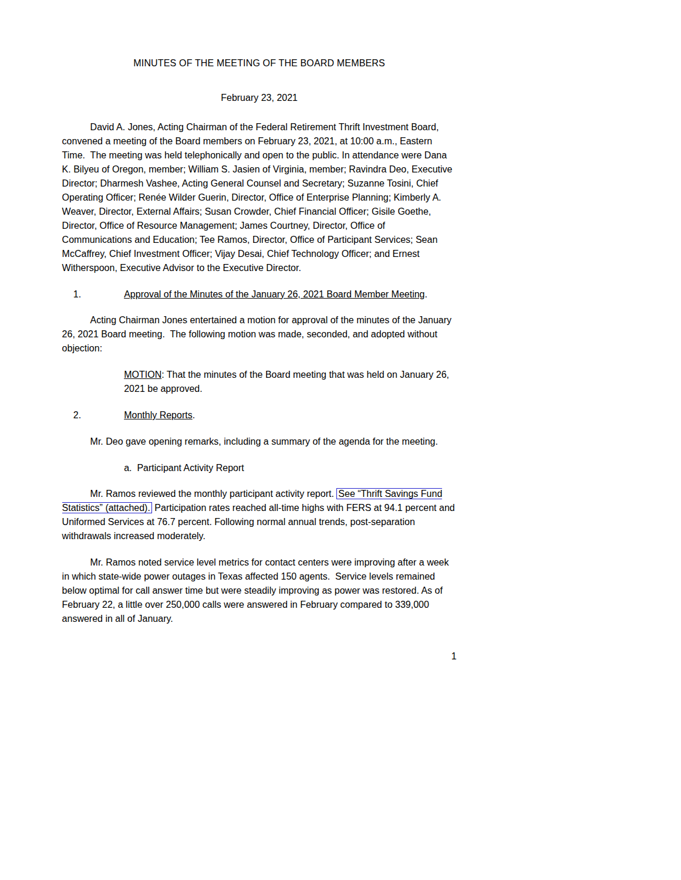MINUTES OF THE MEETING OF THE BOARD MEMBERS
February 23, 2021
David A. Jones, Acting Chairman of the Federal Retirement Thrift Investment Board, convened a meeting of the Board members on February 23, 2021, at 10:00 a.m., Eastern Time. The meeting was held telephonically and open to the public. In attendance were Dana K. Bilyeu of Oregon, member; William S. Jasien of Virginia, member; Ravindra Deo, Executive Director; Dharmesh Vashee, Acting General Counsel and Secretary; Suzanne Tosini, Chief Operating Officer; Renée Wilder Guerin, Director, Office of Enterprise Planning; Kimberly A. Weaver, Director, External Affairs; Susan Crowder, Chief Financial Officer; Gisile Goethe, Director, Office of Resource Management; James Courtney, Director, Office of Communications and Education; Tee Ramos, Director, Office of Participant Services; Sean McCaffrey, Chief Investment Officer; Vijay Desai, Chief Technology Officer; and Ernest Witherspoon, Executive Advisor to the Executive Director.
1. Approval of the Minutes of the January 26, 2021 Board Member Meeting.
Acting Chairman Jones entertained a motion for approval of the minutes of the January 26, 2021 Board meeting. The following motion was made, seconded, and adopted without objection:
MOTION: That the minutes of the Board meeting that was held on January 26, 2021 be approved.
2. Monthly Reports.
Mr. Deo gave opening remarks, including a summary of the agenda for the meeting.
a. Participant Activity Report
Mr. Ramos reviewed the monthly participant activity report. See “Thrift Savings Fund Statistics” (attached). Participation rates reached all-time highs with FERS at 94.1 percent and Uniformed Services at 76.7 percent. Following normal annual trends, post-separation withdrawals increased moderately.
Mr. Ramos noted service level metrics for contact centers were improving after a week in which state-wide power outages in Texas affected 150 agents. Service levels remained below optimal for call answer time but were steadily improving as power was restored. As of February 22, a little over 250,000 calls were answered in February compared to 339,000 answered in all of January.
1